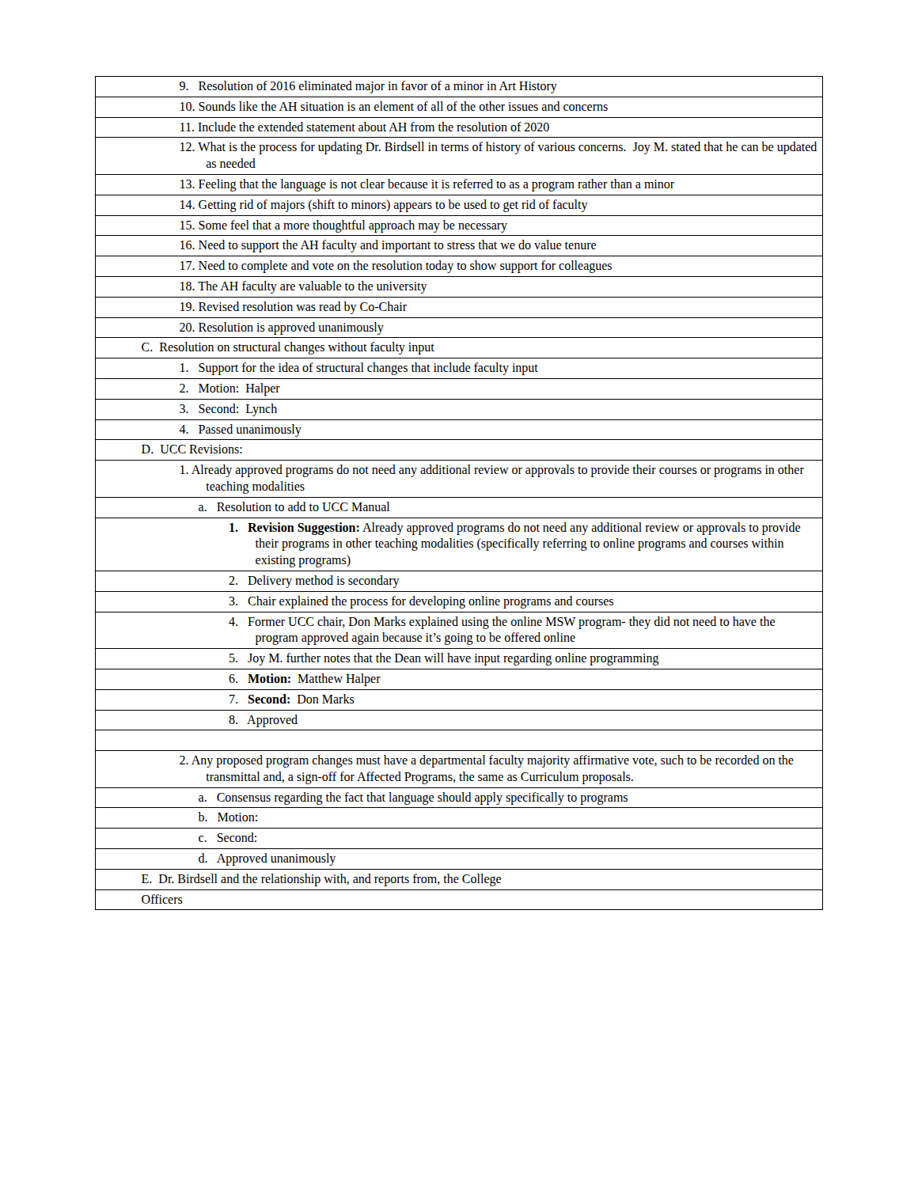| 9. Resolution of 2016 eliminated major in favor of a minor in Art History |
| 10. Sounds like the AH situation is an element of all of the other issues and concerns |
| 11. Include the extended statement about AH from the resolution of 2020 |
| 12. What is the process for updating Dr. Birdsell in terms of history of various concerns. Joy M. stated that he can be updated as needed |
| 13. Feeling that the language is not clear because it is referred to as a program rather than a minor |
| 14. Getting rid of majors (shift to minors) appears to be used to get rid of faculty |
| 15. Some feel that a more thoughtful approach may be necessary |
| 16. Need to support the AH faculty and important to stress that we do value tenure |
| 17. Need to complete and vote on the resolution today to show support for colleagues |
| 18. The AH faculty are valuable to the university |
| 19. Revised resolution was read by Co-Chair |
| 20. Resolution is approved unanimously |
| C. Resolution on structural changes without faculty input |
| 1. Support for the idea of structural changes that include faculty input |
| 2. Motion: Halper |
| 3. Second: Lynch |
| 4. Passed unanimously |
| D. UCC Revisions: |
| 1. Already approved programs do not need any additional review or approvals to provide their courses or programs in other teaching modalities |
| a. Resolution to add to UCC Manual |
| 1. Revision Suggestion: Already approved programs do not need any additional review or approvals to provide their programs in other teaching modalities (specifically referring to online programs and courses within existing programs) |
| 2. Delivery method is secondary |
| 3. Chair explained the process for developing online programs and courses |
| 4. Former UCC chair, Don Marks explained using the online MSW program- they did not need to have the program approved again because it’s going to be offered online |
| 5. Joy M. further notes that the Dean will have input regarding online programming |
| 6. Motion: Matthew Halper |
| 7. Second: Don Marks |
| 8. Approved |
| 2. Any proposed program changes must have a departmental faculty majority affirmative vote, such to be recorded on the transmittal and, a sign-off for Affected Programs, the same as Curriculum proposals. |
| a. Consensus regarding the fact that language should apply specifically to programs |
| b. Motion: |
| c. Second: |
| d. Approved unanimously |
| E. Dr. Birdsell and the relationship with, and reports from, the College |
| Officers |